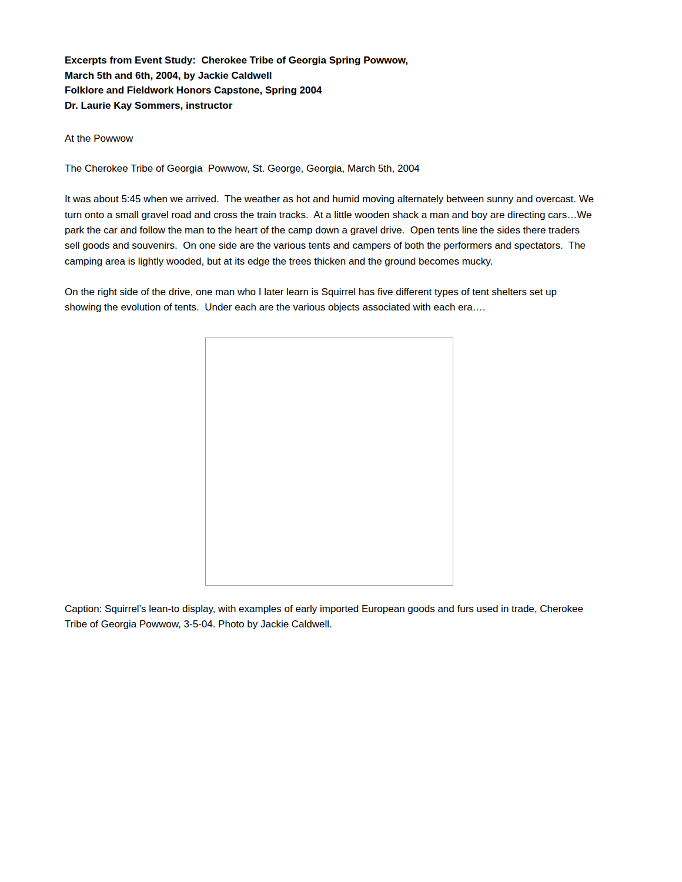Excerpts from Event Study: Cherokee Tribe of Georgia Spring Powwow,
March 5th and 6th, 2004, by Jackie Caldwell
Folklore and Fieldwork Honors Capstone, Spring 2004
Dr. Laurie Kay Sommers, instructor
At the Powwow
The Cherokee Tribe of Georgia Powwow, St. George, Georgia, March 5th, 2004
It was about 5:45 when we arrived. The weather as hot and humid moving alternately between sunny and overcast. We turn onto a small gravel road and cross the train tracks. At a little wooden shack a man and boy are directing cars…We park the car and follow the man to the heart of the camp down a gravel drive. Open tents line the sides there traders sell goods and souvenirs. On one side are the various tents and campers of both the performers and spectators. The camping area is lightly wooded, but at its edge the trees thicken and the ground becomes mucky.
On the right side of the drive, one man who I later learn is Squirrel has five different types of tent shelters set up showing the evolution of tents. Under each are the various objects associated with each era….
Caption: Squirrel’s lean-to display, with examples of early imported European goods and furs used in trade, Cherokee Tribe of Georgia Powwow, 3-5-04. Photo by Jackie Caldwell.